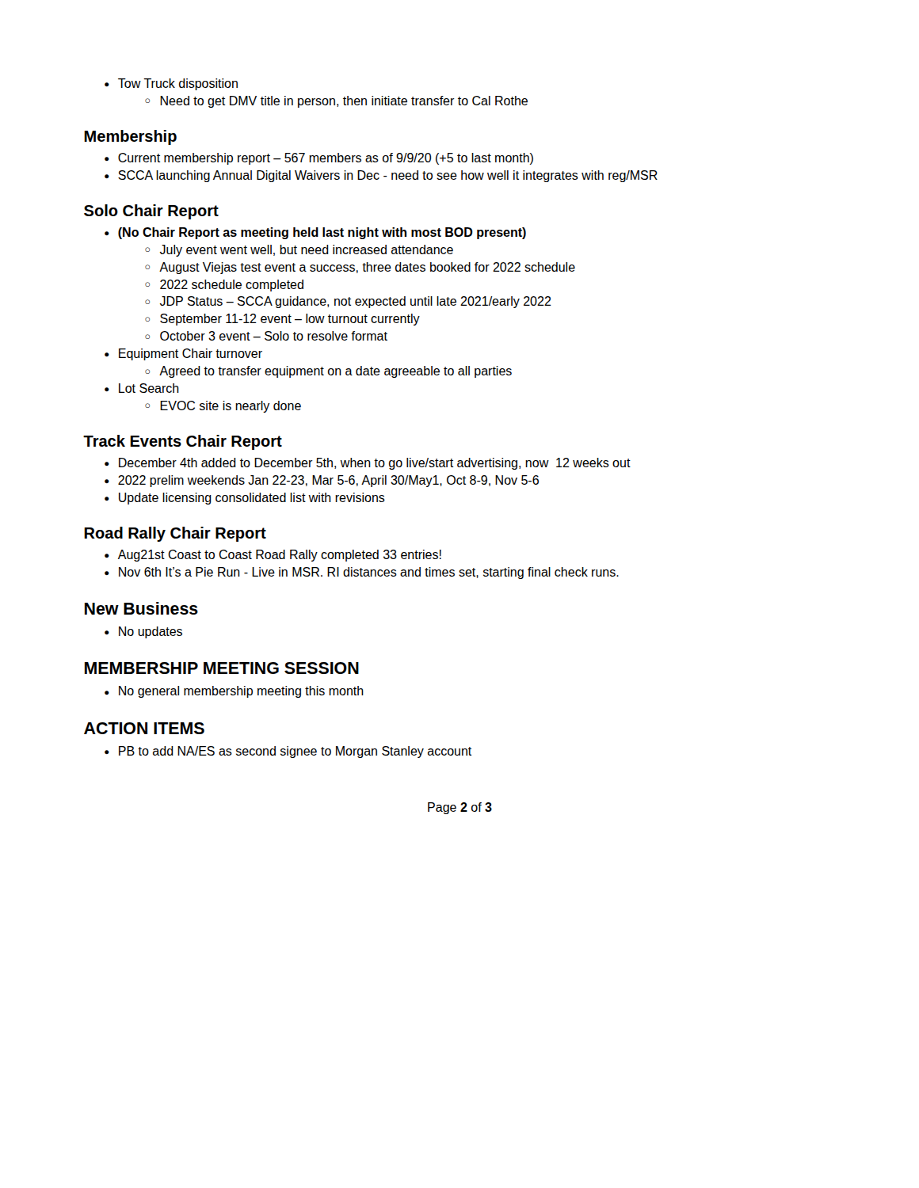Tow Truck disposition
Need to get DMV title in person, then initiate transfer to Cal Rothe
Membership
Current membership report – 567 members as of 9/9/20 (+5 to last month)
SCCA launching Annual Digital Waivers in Dec - need to see how well it integrates with reg/MSR
Solo Chair Report
(No Chair Report as meeting held last night with most BOD present)
July event went well, but need increased attendance
August Viejas test event a success, three dates booked for 2022 schedule
2022 schedule completed
JDP Status – SCCA guidance, not expected until late 2021/early 2022
September 11-12 event – low turnout currently
October 3 event – Solo to resolve format
Equipment Chair turnover
Agreed to transfer equipment on a date agreeable to all parties
Lot Search
EVOC site is nearly done
Track Events Chair Report
December 4th added to December 5th, when to go live/start advertising, now 12 weeks out
2022 prelim weekends Jan 22-23, Mar 5-6, April 30/May1, Oct 8-9, Nov 5-6
Update licensing consolidated list with revisions
Road Rally Chair Report
Aug21st Coast to Coast Road Rally completed 33 entries!
Nov 6th It’s a Pie Run - Live in MSR. RI distances and times set, starting final check runs.
New Business
No updates
MEMBERSHIP MEETING SESSION
No general membership meeting this month
ACTION ITEMS
PB to add NA/ES as second signee to Morgan Stanley account
Page 2 of 3